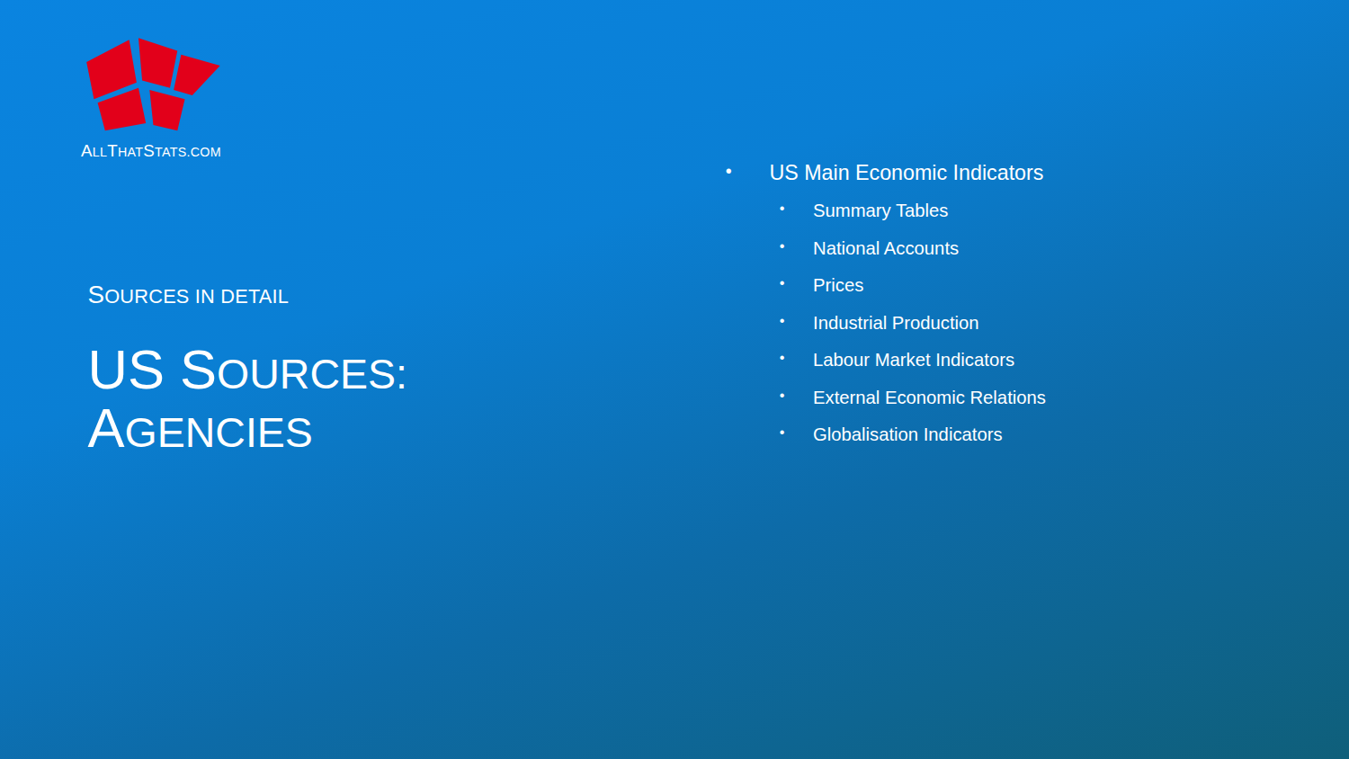ALLTHATSTATS.COM
SOURCES IN DETAIL
US SOURCES:
AGENCIES
US Main Economic Indicators
Summary Tables
National Accounts
Prices
Industrial Production
Labour Market Indicators
External Economic Relations
Globalisation Indicators